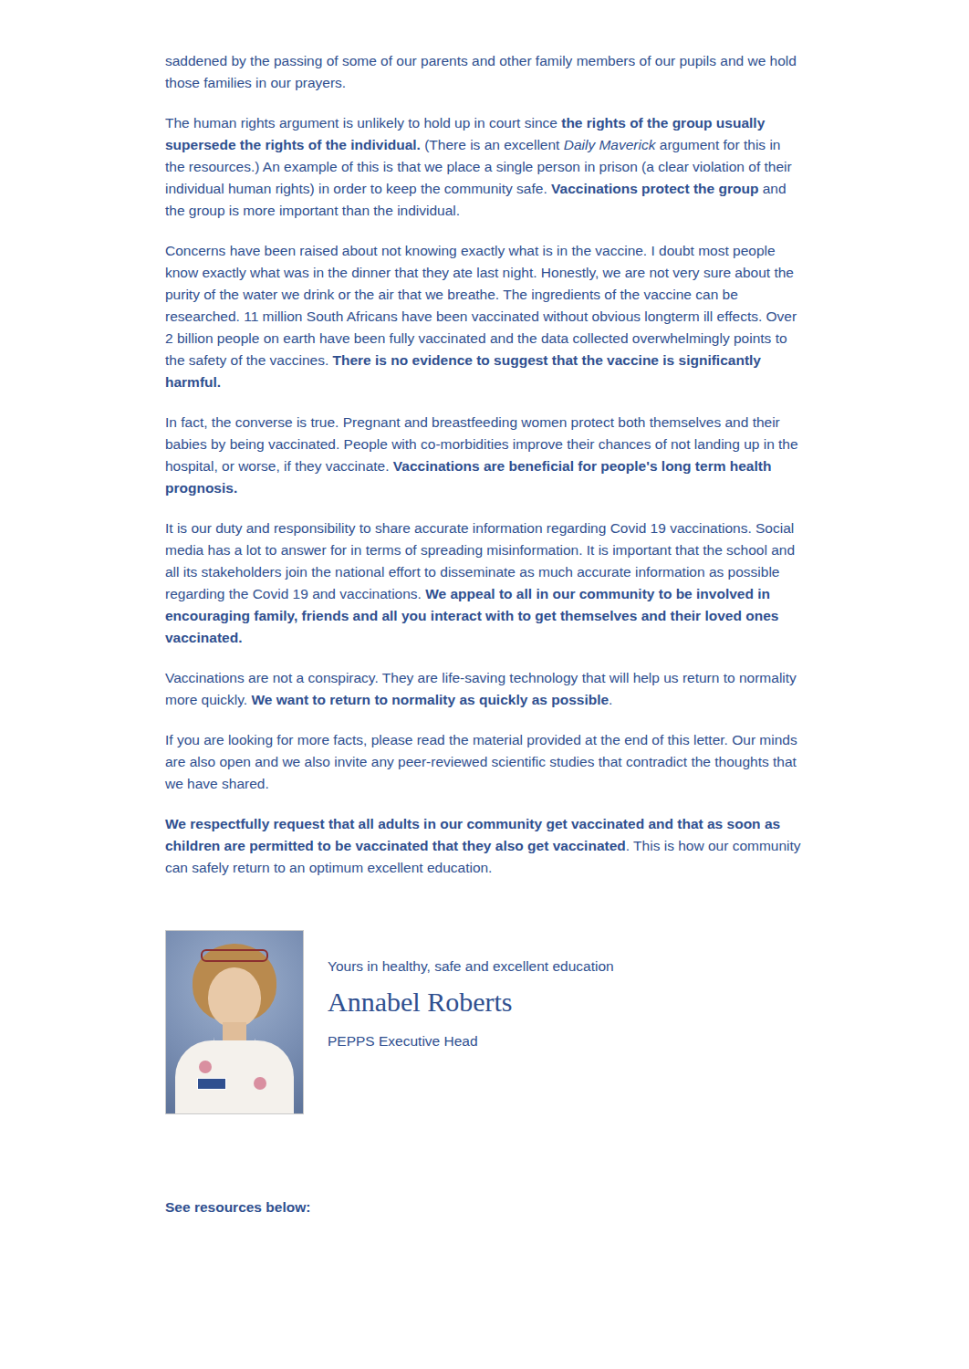saddened by the passing of some of our parents and other family members of our pupils and we hold those families in our prayers.
The human rights argument is unlikely to hold up in court since the rights of the group usually supersede the rights of the individual. (There is an excellent Daily Maverick argument for this in the resources.) An example of this is that we place a single person in prison (a clear violation of their individual human rights) in order to keep the community safe. Vaccinations protect the group and the group is more important than the individual.
Concerns have been raised about not knowing exactly what is in the vaccine. I doubt most people know exactly what was in the dinner that they ate last night. Honestly, we are not very sure about the purity of the water we drink or the air that we breathe. The ingredients of the vaccine can be researched. 11 million South Africans have been vaccinated without obvious longterm ill effects. Over 2 billion people on earth have been fully vaccinated and the data collected overwhelmingly points to the safety of the vaccines. There is no evidence to suggest that the vaccine is significantly harmful.
In fact, the converse is true. Pregnant and breastfeeding women protect both themselves and their babies by being vaccinated. People with co-morbidities improve their chances of not landing up in the hospital, or worse, if they vaccinate. Vaccinations are beneficial for people's long term health prognosis.
It is our duty and responsibility to share accurate information regarding Covid 19 vaccinations. Social media has a lot to answer for in terms of spreading misinformation. It is important that the school and all its stakeholders join the national effort to disseminate as much accurate information as possible regarding the Covid 19 and vaccinations. We appeal to all in our community to be involved in encouraging family, friends and all you interact with to get themselves and their loved ones vaccinated.
Vaccinations are not a conspiracy. They are life-saving technology that will help us return to normality more quickly. We want to return to normality as quickly as possible.
If you are looking for more facts, please read the material provided at the end of this letter. Our minds are also open and we also invite any peer-reviewed scientific studies that contradict the thoughts that we have shared.
We respectfully request that all adults in our community get vaccinated and that as soon as children are permitted to be vaccinated that they also get vaccinated. This is how our community can safely return to an optimum excellent education.
Yours in healthy, safe and excellent education
Annabel Roberts
PEPPS Executive Head
See resources below: